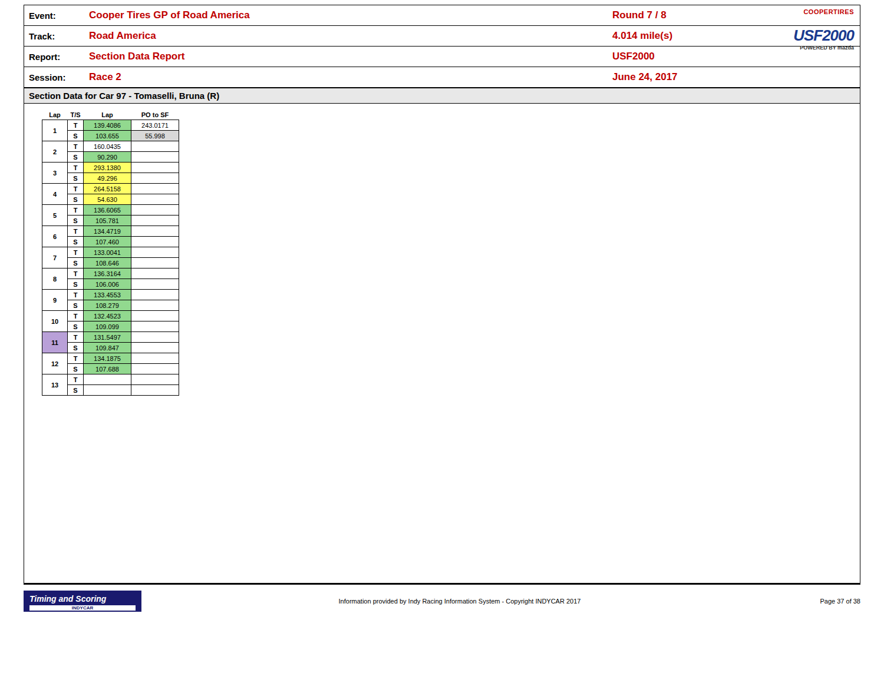Event:
Cooper Tires GP of Road America
Round 7 / 8 COOPERTIRES
Track:
Road America
4.014 mile(s) USF2000POWERED BY mazda
Report:
Section Data Report
USF2000
Session:
Race 2
June 24, 2017
Section Data for Car 97 - Tomaselli, Bruna (R)
| Lap | T/S | Lap | PO to SF |
| 1 | T | 139.4086 | 243.0171 |
| S | 103.655 | 55.998 |
| 2 | T | 160.0435 | |
| S | 90.290 | |
| 3 | T | 293.1380 | |
| S | 49.296 | |
| 4 | T | 264.5158 | |
| S | 54.630 | |
| 5 | T | 136.6065 | |
| S | 105.781 | |
| 6 | T | 134.4719 | |
| S | 107.460 | |
| 7 | T | 133.0041 | |
| S | 108.646 | |
| 8 | T | 136.3164 | |
| S | 106.006 | |
| 9 | T | 133.4553 | |
| S | 108.279 | |
| 10 | T | 132.4523 | |
| S | 109.099 | |
| 11 | T | 131.5497 | |
| S | 109.847 | |
| 12 | T | 134.1875 | |
| S | 107.688 | |
| 13 | T | | |
| S | | |
Timing and ScoringINDYCAR
Information provided by Indy Racing Information System - Copyright INDYCAR 2017
Page 37 of 38